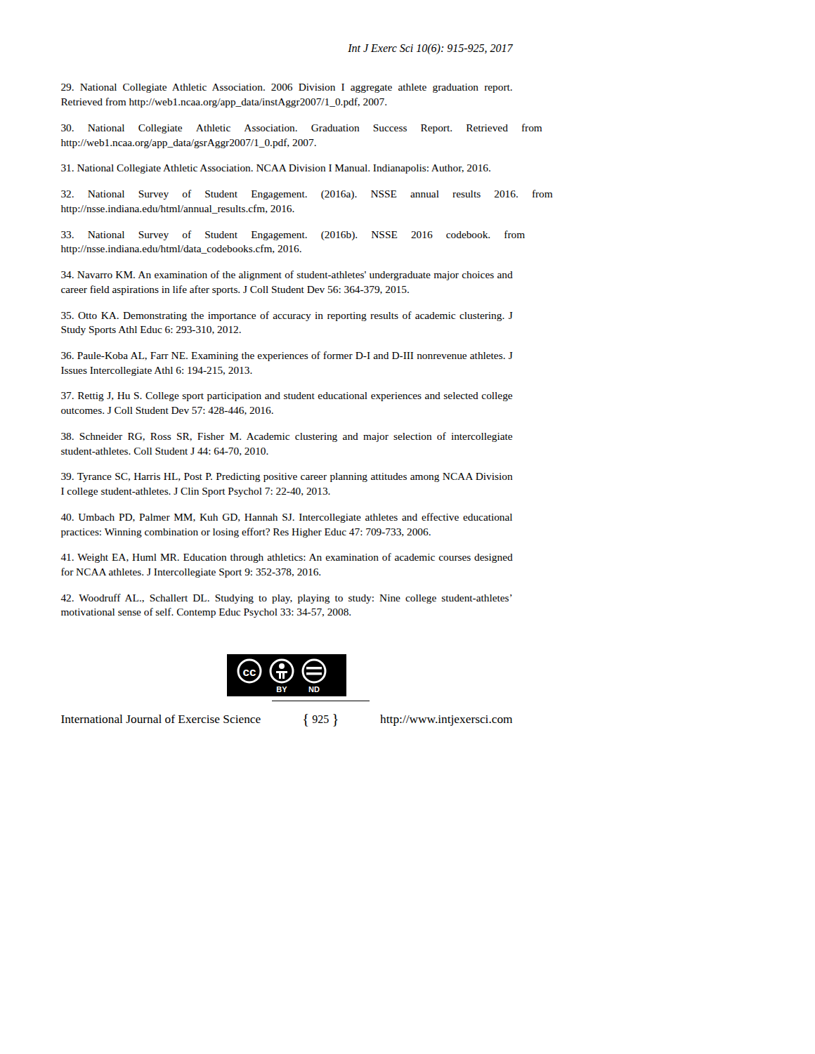Int J Exerc Sci 10(6): 915-925, 2017
29. National Collegiate Athletic Association. 2006 Division I aggregate athlete graduation report. Retrieved from http://web1.ncaa.org/app_data/instAggr2007/1_0.pdf, 2007.
30. National Collegiate Athletic Association. Graduation Success Report. Retrieved from http://web1.ncaa.org/app_data/gsrAggr2007/1_0.pdf, 2007.
31. National Collegiate Athletic Association. NCAA Division I Manual. Indianapolis: Author, 2016.
32. National Survey of Student Engagement. (2016a). NSSE annual results 2016. from http://nsse.indiana.edu/html/annual_results.cfm, 2016.
33. National Survey of Student Engagement. (2016b). NSSE 2016 codebook. from http://nsse.indiana.edu/html/data_codebooks.cfm, 2016.
34. Navarro KM. An examination of the alignment of student-athletes' undergraduate major choices and career field aspirations in life after sports. J Coll Student Dev 56: 364-379, 2015.
35. Otto KA. Demonstrating the importance of accuracy in reporting results of academic clustering. J Study Sports Athl Educ 6: 293-310, 2012.
36. Paule-Koba AL, Farr NE. Examining the experiences of former D-I and D-III nonrevenue athletes. J Issues Intercollegiate Athl 6: 194-215, 2013.
37. Rettig J, Hu S. College sport participation and student educational experiences and selected college outcomes. J Coll Student Dev 57: 428-446, 2016.
38. Schneider RG, Ross SR, Fisher M. Academic clustering and major selection of intercollegiate student-athletes. Coll Student J 44: 64-70, 2010.
39. Tyrance SC, Harris HL, Post P. Predicting positive career planning attitudes among NCAA Division I college student-athletes. J Clin Sport Psychol 7: 22-40, 2013.
40. Umbach PD, Palmer MM, Kuh GD, Hannah SJ. Intercollegiate athletes and effective educational practices: Winning combination or losing effort? Res Higher Educ 47: 709-733, 2006.
41. Weight EA, Huml MR. Education through athletics: An examination of academic courses designed for NCAA athletes. J Intercollegiate Sport 9: 352-378, 2016.
42. Woodruff AL., Schallert DL. Studying to play, playing to study: Nine college student-athletes’ motivational sense of self. Contemp Educ Psychol 33: 34-57, 2008.
cc BY ND
International Journal of Exercise Science
{ 925 }
http://www.intjexersci.com